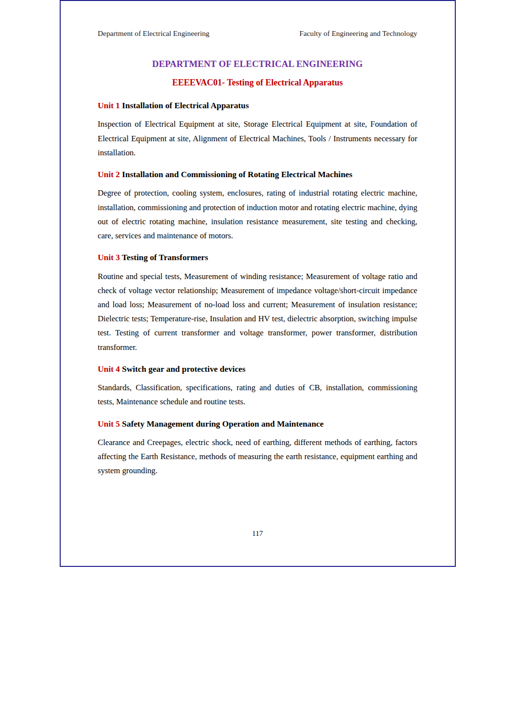Department of Electrical Engineering Faculty of Engineering and Technology
DEPARTMENT OF ELECTRICAL ENGINEERING
EEEEVAC01- Testing of Electrical Apparatus
Unit 1 Installation of Electrical Apparatus
Inspection of Electrical Equipment at site, Storage Electrical Equipment at site, Foundation of Electrical Equipment at site, Alignment of Electrical Machines, Tools / Instruments necessary for installation.
Unit 2 Installation and Commissioning of Rotating Electrical Machines
Degree of protection, cooling system, enclosures, rating of industrial rotating electric machine, installation, commissioning and protection of induction motor and rotating electric machine, dying out of electric rotating machine, insulation resistance measurement, site testing and checking, care, services and maintenance of motors.
Unit 3 Testing of Transformers
Routine and special tests, Measurement of winding resistance; Measurement of voltage ratio and check of voltage vector relationship; Measurement of impedance voltage/short-circuit impedance and load loss; Measurement of no-load loss and current; Measurement of insulation resistance; Dielectric tests; Temperature-rise, Insulation and HV test, dielectric absorption, switching impulse test. Testing of current transformer and voltage transformer, power transformer, distribution transformer.
Unit 4 Switch gear and protective devices
Standards, Classification, specifications, rating and duties of CB, installation, commissioning tests, Maintenance schedule and routine tests.
Unit 5 Safety Management during Operation and Maintenance
Clearance and Creepages, electric shock, need of earthing, different methods of earthing, factors affecting the Earth Resistance, methods of measuring the earth resistance, equipment earthing and system grounding.
117